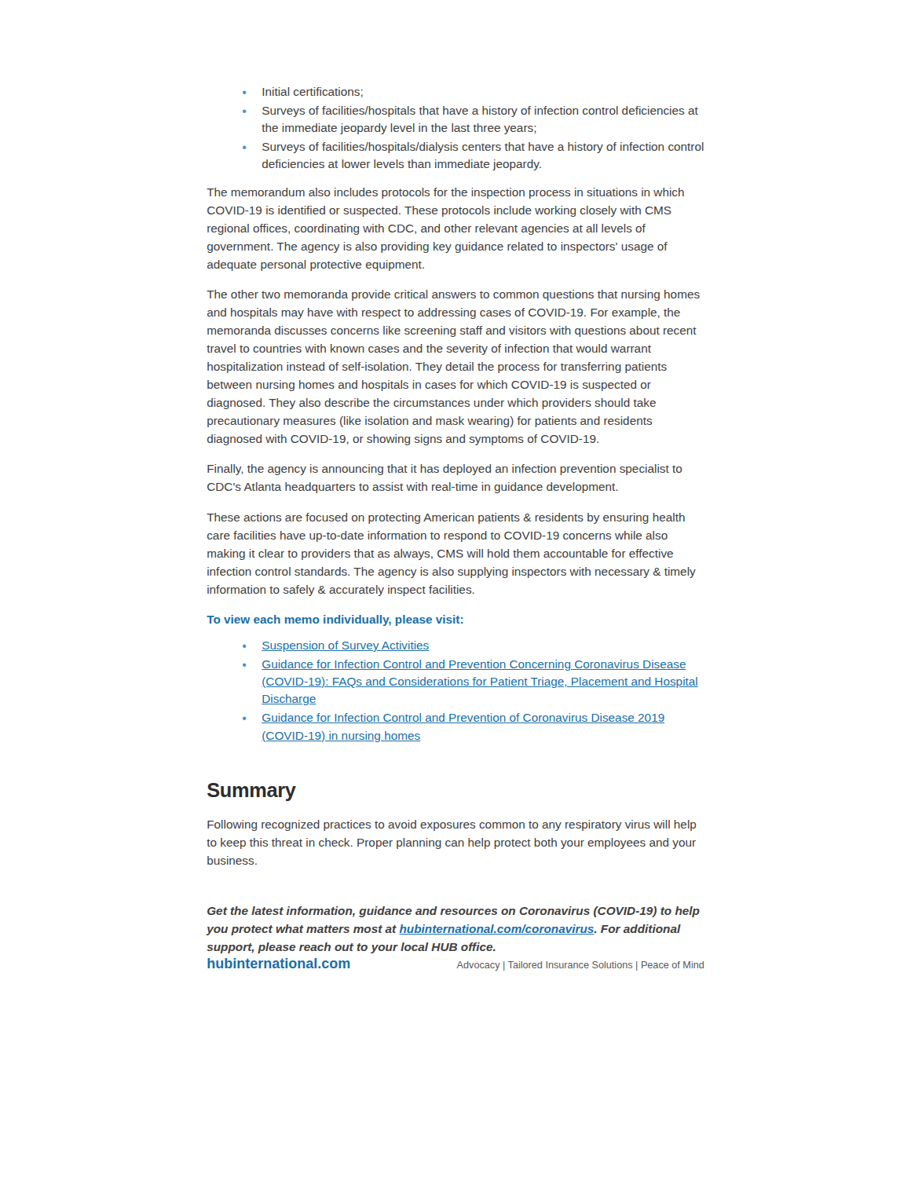Initial certifications;
Surveys of facilities/hospitals that have a history of infection control deficiencies at the immediate jeopardy level in the last three years;
Surveys of facilities/hospitals/dialysis centers that have a history of infection control deficiencies at lower levels than immediate jeopardy.
The memorandum also includes protocols for the inspection process in situations in which COVID-19 is identified or suspected. These protocols include working closely with CMS regional offices, coordinating with CDC, and other relevant agencies at all levels of government. The agency is also providing key guidance related to inspectors' usage of adequate personal protective equipment.
The other two memoranda provide critical answers to common questions that nursing homes and hospitals may have with respect to addressing cases of COVID-19. For example, the memoranda discusses concerns like screening staff and visitors with questions about recent travel to countries with known cases and the severity of infection that would warrant hospitalization instead of self-isolation. They detail the process for transferring patients between nursing homes and hospitals in cases for which COVID-19 is suspected or diagnosed. They also describe the circumstances under which providers should take precautionary measures (like isolation and mask wearing) for patients and residents diagnosed with COVID-19, or showing signs and symptoms of COVID-19.
Finally, the agency is announcing that it has deployed an infection prevention specialist to CDC's Atlanta headquarters to assist with real-time in guidance development.
These actions are focused on protecting American patients & residents by ensuring health care facilities have up-to-date information to respond to COVID-19 concerns while also making it clear to providers that as always, CMS will hold them accountable for effective infection control standards. The agency is also supplying inspectors with necessary & timely information to safely & accurately inspect facilities.
To view each memo individually, please visit:
Suspension of Survey Activities
Guidance for Infection Control and Prevention Concerning Coronavirus Disease (COVID-19): FAQs and Considerations for Patient Triage, Placement and Hospital Discharge
Guidance for Infection Control and Prevention of Coronavirus Disease 2019 (COVID-19) in nursing homes
Summary
Following recognized practices to avoid exposures common to any respiratory virus will help to keep this threat in check. Proper planning can help protect both your employees and your business.
Get the latest information, guidance and resources on Coronavirus (COVID-19) to help you protect what matters most at hubinternational.com/coronavirus. For additional support, please reach out to your local HUB office.
hubinternational.com
Advocacy | Tailored Insurance Solutions | Peace of Mind